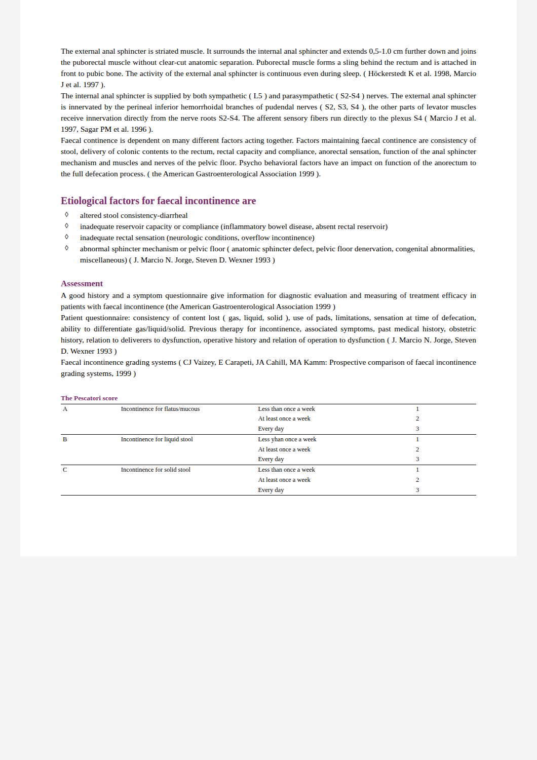The external anal sphincter is striated muscle. It surrounds the internal anal sphincter and extends 0,5-1.0 cm further down and joins the puborectal muscle without clear-cut anatomic separation. Puborectal muscle forms a sling behind the rectum and is attached in front to pubic bone. The activity of the external anal sphincter is continuous even during sleep. ( Höckerstedt K et al. 1998, Marcio J et al. 1997 ).
The internal anal sphincter is supplied by both sympathetic ( L5 ) and parasympathetic ( S2-S4 ) nerves. The external anal sphincter is innervated by the perineal inferior hemorrhoidal branches of pudendal nerves ( S2, S3, S4 ), the other parts of levator muscles receive innervation directly from the nerve roots S2-S4. The afferent sensory fibers run directly to the plexus S4 ( Marcio J et al. 1997, Sagar PM et al. 1996 ).
Faecal continence is dependent on many different factors acting together. Factors maintaining faecal continence are consistency of stool, delivery of colonic contents to the rectum, rectal capacity and compliance, anorectal sensation, function of the anal sphincter mechanism and muscles and nerves of the pelvic floor. Psycho behavioral factors have an impact on function of the anorectum to the full defecation process. ( the American Gastroenterological Association 1999 ).
Etiological factors for faecal incontinence are
altered stool consistency-diarrheal
inadequate reservoir capacity or compliance (inflammatory bowel disease, absent rectal reservoir)
inadequate rectal sensation (neurologic conditions, overflow incontinence)
abnormal sphincter mechanism or pelvic floor ( anatomic sphincter defect, pelvic floor denervation, congenital abnormalities, miscellaneous) ( J. Marcio N. Jorge, Steven D. Wexner 1993 )
Assessment
A good history and a symptom questionnaire give information for diagnostic evaluation and measuring of treatment efficacy in patients with faecal incontinence (the American Gastroenterological Association 1999 )
Patient questionnaire: consistency of content lost ( gas, liquid, solid ), use of pads, limitations, sensation at time of defecation, ability to differentiate gas/liquid/solid. Previous therapy for incontinence, associated symptoms, past medical history, obstetric history, relation to deliverers to dysfunction, operative history and relation of operation to dysfunction ( J. Marcio N. Jorge, Steven D. Wexner 1993 )
Faecal incontinence grading systems ( CJ Vaizey, E Carapeti, JA Cahill, MA Kamm: Prospective comparison of faecal incontinence grading systems, 1999 )
The Pescatori score
| A | Incontinence for flatus/mucous | Less than once a week | 1 |
| | | At least once a week | 2 |
| | | Every day | 3 |
| B | Incontinence for liquid stool | Less yhan once a week | 1 |
| | | At least once a week | 2 |
| | | Every day | 3 |
| C | Incontinence for solid stool | Less than once a week | 1 |
| | | At least once a week | 2 |
| | | Every day | 3 |